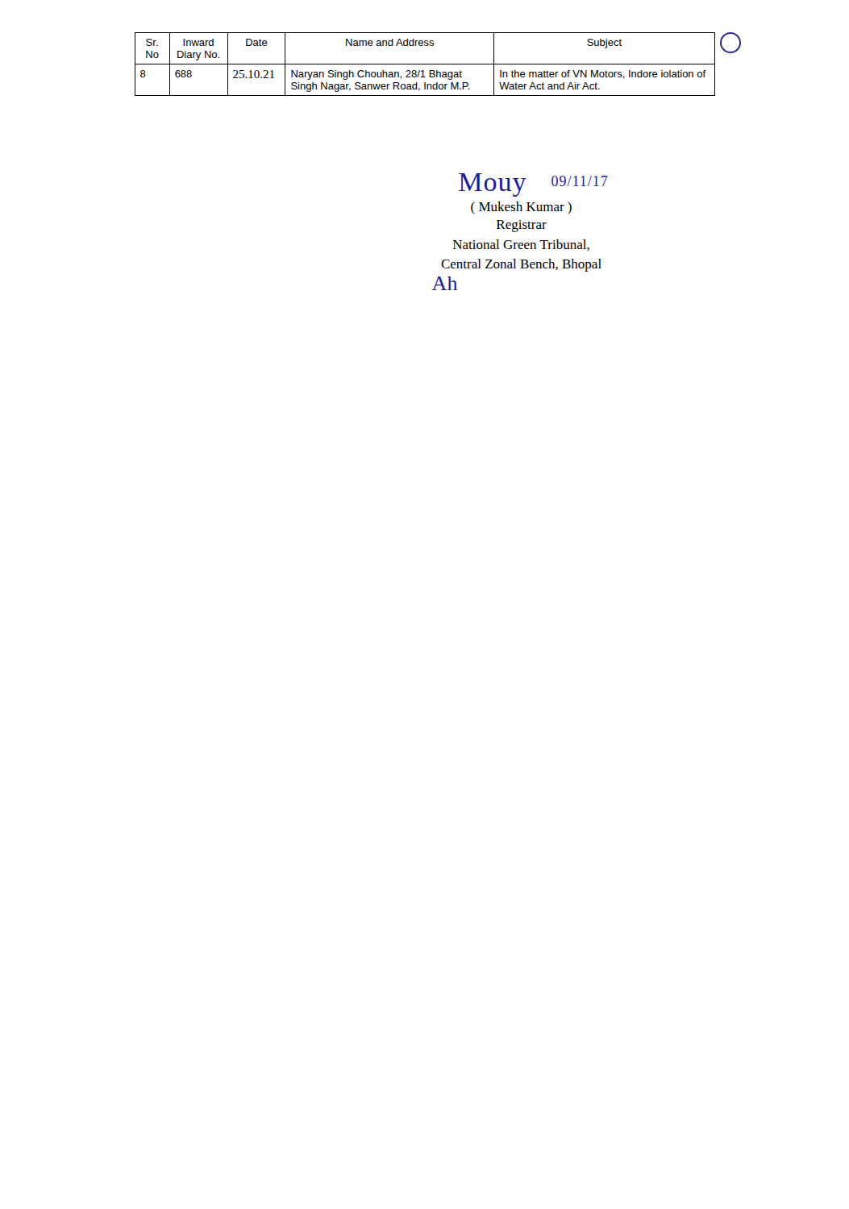| Sr. No | Inward Diary No. | Date | Name and Address | Subject |
| --- | --- | --- | --- | --- |
| 8 | 688 | 25.10.21 | Naryan Singh Chouhan, 28/1 Bhagat Singh Nagar, Sanwer Road, Indor M.P. | In the matter of VN Motors, Indore iolation of Water Act and Air Act. |
Mouy09/11/17
( Mukesh Kumar )
Registrar
National Green Tribunal,
Central Zonal Bench, Bhopal
Ah